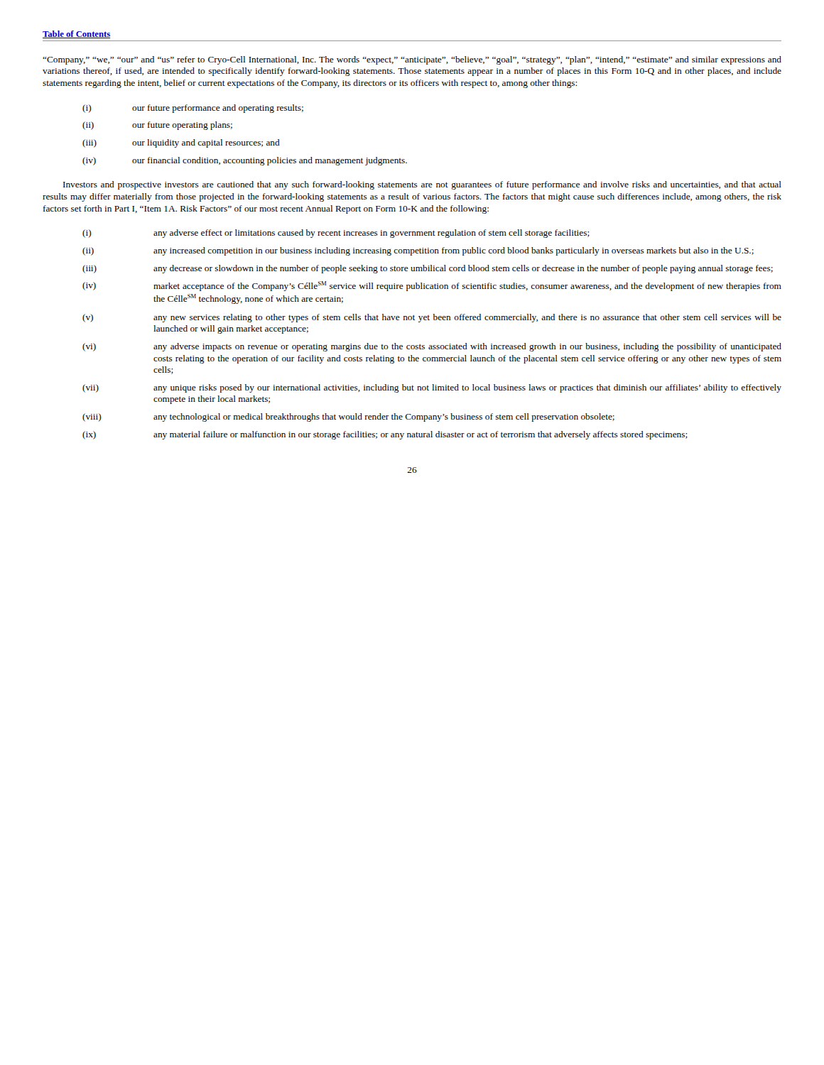Table of Contents
“Company,” “we,” “our” and “us” refer to Cryo-Cell International, Inc. The words “expect,” “anticipate”, “believe,” “goal”, “strategy”, “plan”, “intend,” “estimate” and similar expressions and variations thereof, if used, are intended to specifically identify forward-looking statements. Those statements appear in a number of places in this Form 10-Q and in other places, and include statements regarding the intent, belief or current expectations of the Company, its directors or its officers with respect to, among other things:
| (i) | our future performance and operating results; |
| (ii) | our future operating plans; |
| (iii) | our liquidity and capital resources; and |
| (iv) | our financial condition, accounting policies and management judgments. |
Investors and prospective investors are cautioned that any such forward-looking statements are not guarantees of future performance and involve risks and uncertainties, and that actual results may differ materially from those projected in the forward-looking statements as a result of various factors. The factors that might cause such differences include, among others, the risk factors set forth in Part I, “Item 1A. Risk Factors” of our most recent Annual Report on Form 10-K and the following:
| (i) | any adverse effect or limitations caused by recent increases in government regulation of stem cell storage facilities; |
| (ii) | any increased competition in our business including increasing competition from public cord blood banks particularly in overseas markets but also in the U.S.; |
| (iii) | any decrease or slowdown in the number of people seeking to store umbilical cord blood stem cells or decrease in the number of people paying annual storage fees; |
| (iv) | market acceptance of the Company’s Célle SM service will require publication of scientific studies, consumer awareness, and the development of new therapies from the Célle SM technology, none of which are certain; |
| (v) | any new services relating to other types of stem cells that have not yet been offered commercially, and there is no assurance that other stem cell services will be launched or will gain market acceptance; |
| (vi) | any adverse impacts on revenue or operating margins due to the costs associated with increased growth in our business, including the possibility of unanticipated costs relating to the operation of our facility and costs relating to the commercial launch of the placental stem cell service offering or any other new types of stem cells; |
| (vii) | any unique risks posed by our international activities, including but not limited to local business laws or practices that diminish our affiliates’ ability to effectively compete in their local markets; |
| (viii) | any technological or medical breakthroughs that would render the Company’s business of stem cell preservation obsolete; |
| (ix) | any material failure or malfunction in our storage facilities; or any natural disaster or act of terrorism that adversely affects stored specimens; |
26